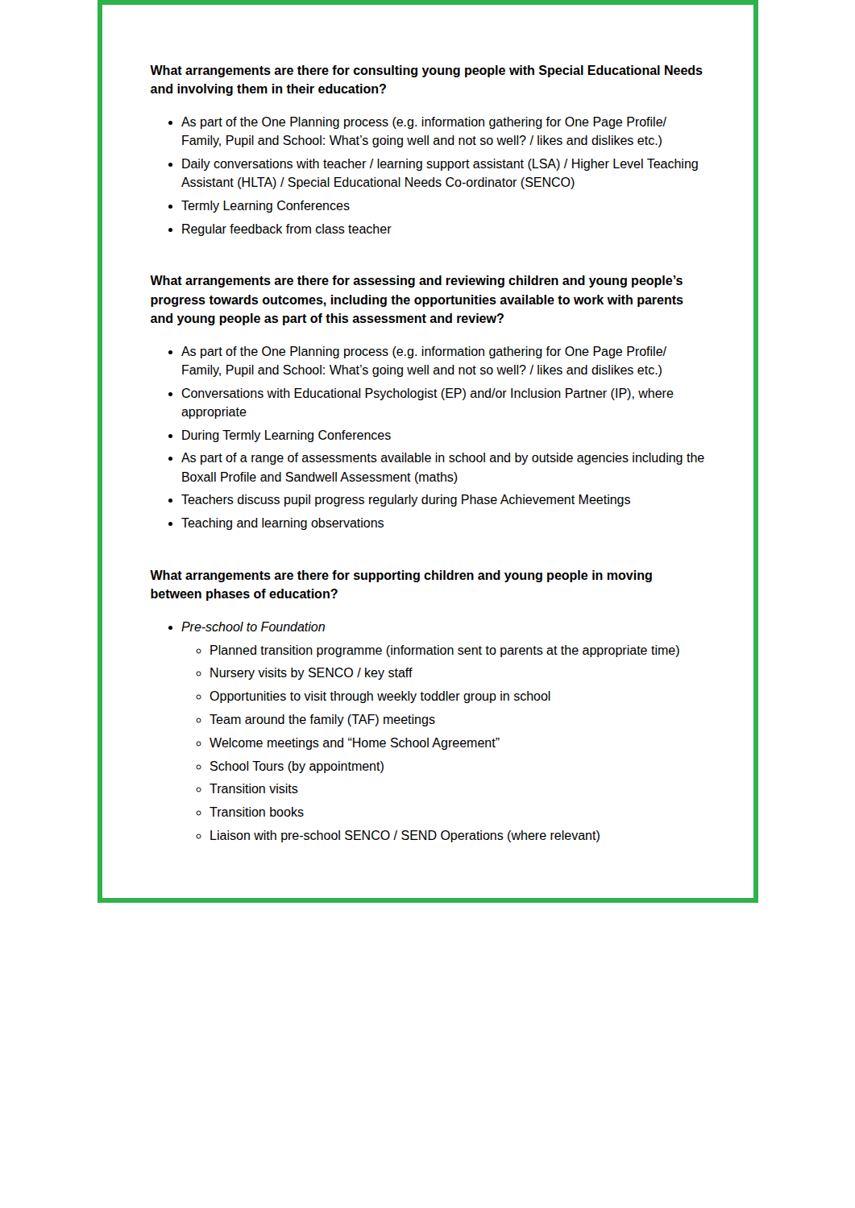What arrangements are there for consulting young people with Special Educational Needs and involving them in their education?
As part of the One Planning process (e.g. information gathering for One Page Profile/ Family, Pupil and School: What’s going well and not so well? / likes and dislikes etc.)
Daily conversations with teacher / learning support assistant (LSA) / Higher Level Teaching Assistant (HLTA) / Special Educational Needs Co-ordinator (SENCO)
Termly Learning Conferences
Regular feedback from class teacher
What arrangements are there for assessing and reviewing children and young people’s progress towards outcomes, including the opportunities available to work with parents and young people as part of this assessment and review?
As part of the One Planning process (e.g. information gathering for One Page Profile/ Family, Pupil and School: What’s going well and not so well? / likes and dislikes etc.)
Conversations with Educational Psychologist (EP) and/or Inclusion Partner (IP), where appropriate
During Termly Learning Conferences
As part of a range of assessments available in school and by outside agencies including the Boxall Profile and Sandwell Assessment (maths)
Teachers discuss pupil progress regularly during Phase Achievement Meetings
Teaching and learning observations
What arrangements are there for supporting children and young people in moving between phases of education?
Pre-school to Foundation
Planned transition programme (information sent to parents at the appropriate time)
Nursery visits by SENCO / key staff
Opportunities to visit through weekly toddler group in school
Team around the family (TAF) meetings
Welcome meetings and “Home School Agreement”
School Tours (by appointment)
Transition visits
Transition books
Liaison with pre-school SENCO / SEND Operations (where relevant)